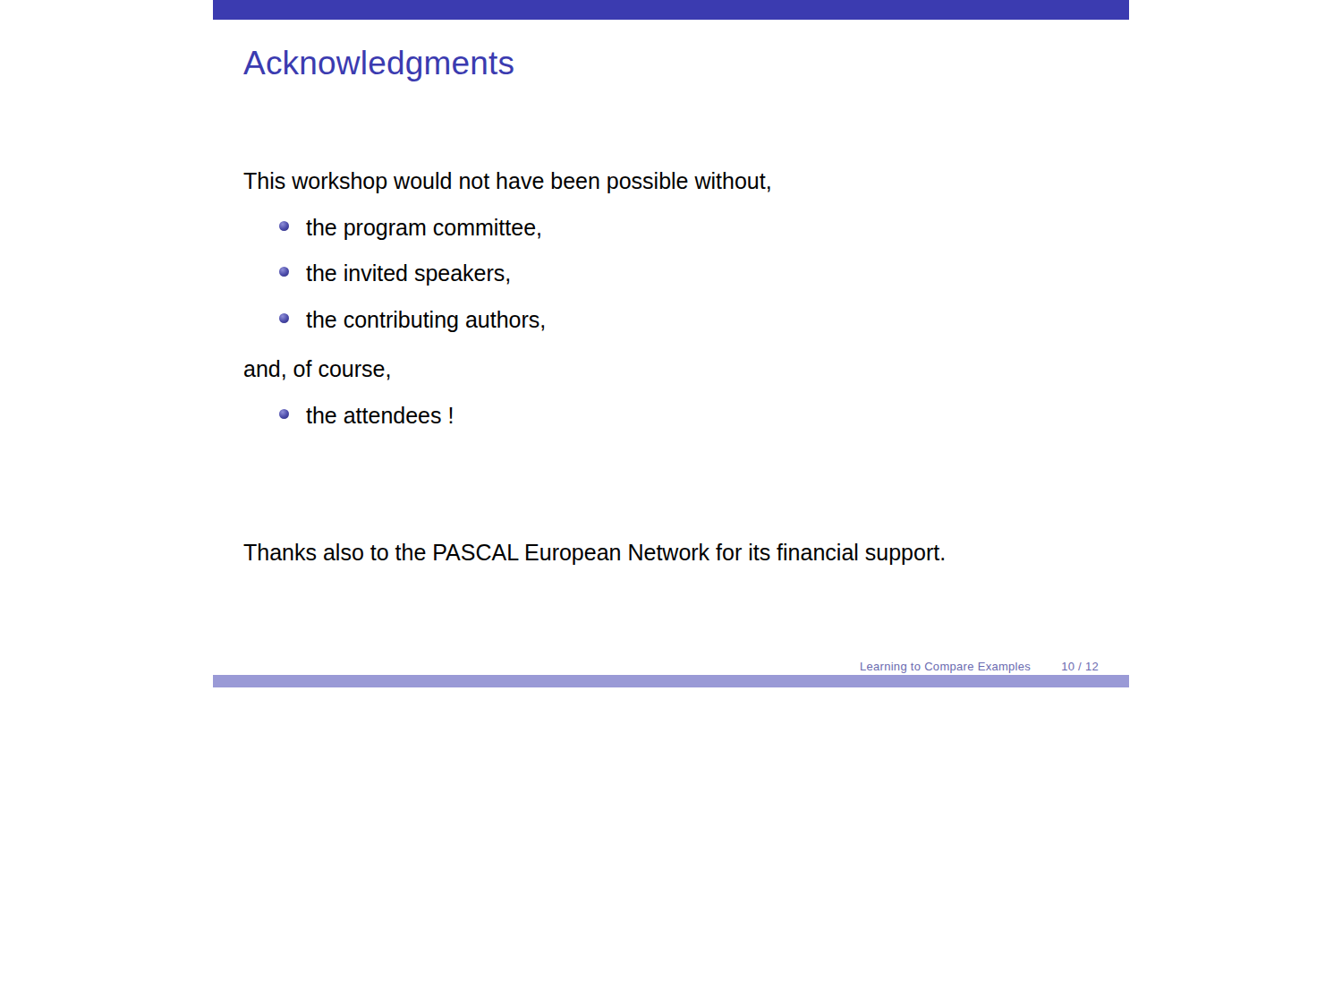Acknowledgments
This workshop would not have been possible without,
the program committee,
the invited speakers,
the contributing authors,
and, of course,
the attendees !
Thanks also to the PASCAL European Network for its financial support.
Learning to Compare Examples10 / 12